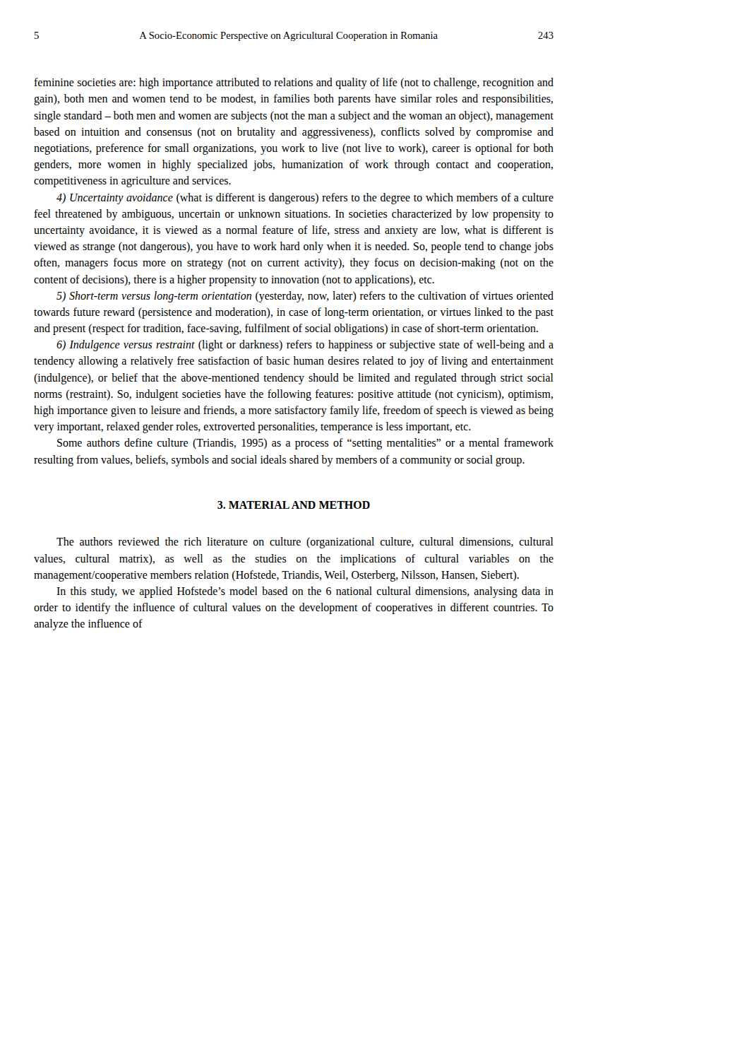5 A Socio-Economic Perspective on Agricultural Cooperation in Romania 243
feminine societies are: high importance attributed to relations and quality of life (not to challenge, recognition and gain), both men and women tend to be modest, in families both parents have similar roles and responsibilities, single standard – both men and women are subjects (not the man a subject and the woman an object), management based on intuition and consensus (not on brutality and aggressiveness), conflicts solved by compromise and negotiations, preference for small organizations, you work to live (not live to work), career is optional for both genders, more women in highly specialized jobs, humanization of work through contact and cooperation, competitiveness in agriculture and services.
4) Uncertainty avoidance (what is different is dangerous) refers to the degree to which members of a culture feel threatened by ambiguous, uncertain or unknown situations. In societies characterized by low propensity to uncertainty avoidance, it is viewed as a normal feature of life, stress and anxiety are low, what is different is viewed as strange (not dangerous), you have to work hard only when it is needed. So, people tend to change jobs often, managers focus more on strategy (not on current activity), they focus on decision-making (not on the content of decisions), there is a higher propensity to innovation (not to applications), etc.
5) Short-term versus long-term orientation (yesterday, now, later) refers to the cultivation of virtues oriented towards future reward (persistence and moderation), in case of long-term orientation, or virtues linked to the past and present (respect for tradition, face-saving, fulfilment of social obligations) in case of short-term orientation.
6) Indulgence versus restraint (light or darkness) refers to happiness or subjective state of well-being and a tendency allowing a relatively free satisfaction of basic human desires related to joy of living and entertainment (indulgence), or belief that the above-mentioned tendency should be limited and regulated through strict social norms (restraint). So, indulgent societies have the following features: positive attitude (not cynicism), optimism, high importance given to leisure and friends, a more satisfactory family life, freedom of speech is viewed as being very important, relaxed gender roles, extroverted personalities, temperance is less important, etc.
Some authors define culture (Triandis, 1995) as a process of “setting mentalities” or a mental framework resulting from values, beliefs, symbols and social ideals shared by members of a community or social group.
3. MATERIAL AND METHOD
The authors reviewed the rich literature on culture (organizational culture, cultural dimensions, cultural values, cultural matrix), as well as the studies on the implications of cultural variables on the management/cooperative members relation (Hofstede, Triandis, Weil, Osterberg, Nilsson, Hansen, Siebert).
In this study, we applied Hofstede’s model based on the 6 national cultural dimensions, analysing data in order to identify the influence of cultural values on the development of cooperatives in different countries. To analyze the influence of